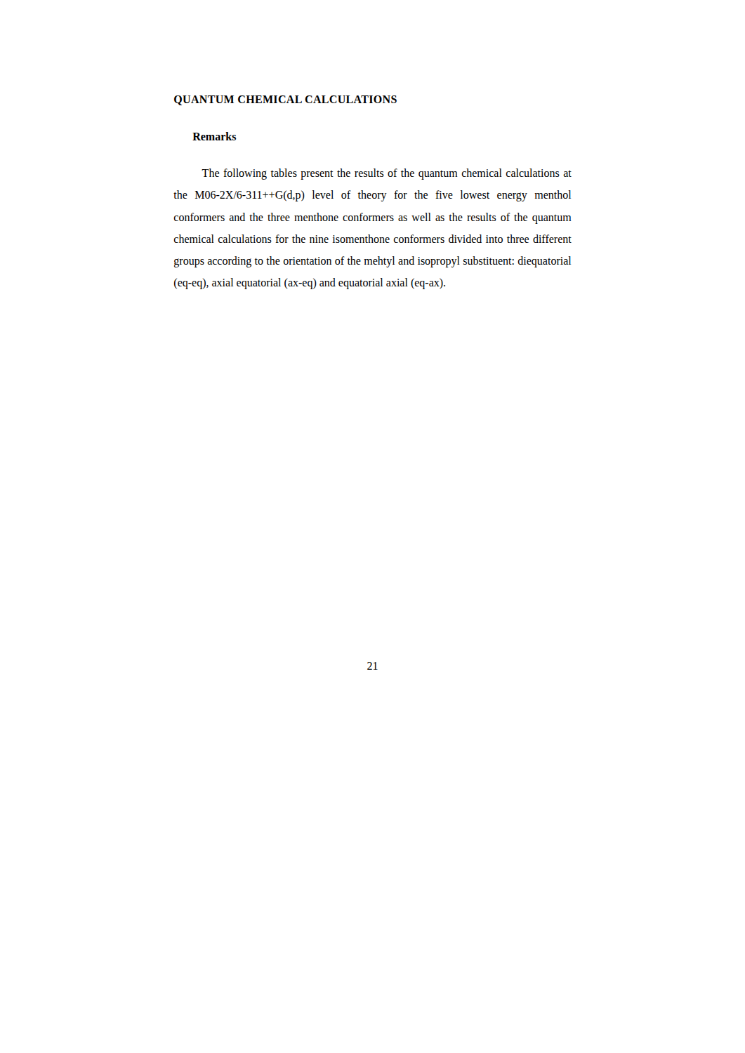Quantum Chemical Calculations
Remarks
The following tables present the results of the quantum chemical calculations at the M06-2X/6-311++G(d,p) level of theory for the five lowest energy menthol conformers and the three menthone conformers as well as the results of the quantum chemical calculations for the nine isomenthone conformers divided into three different groups according to the orientation of the mehtyl and isopropyl substituent: diequatorial (eq-eq), axial equatorial (ax-eq) and equatorial axial (eq-ax).
21